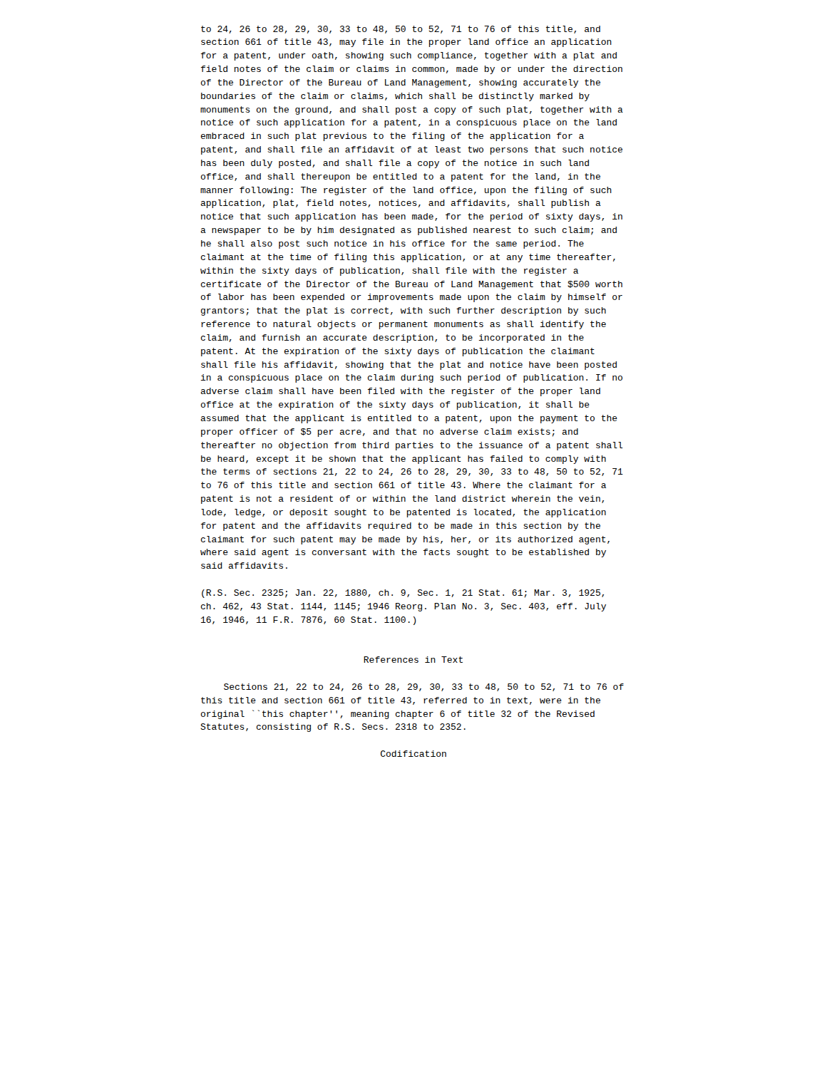to 24, 26 to 28, 29, 30, 33 to 48, 50 to 52, 71 to 76 of this title, and section 661 of title 43, may file in the proper land office an application for a patent, under oath, showing such compliance, together with a plat and field notes of the claim or claims in common, made by or under the direction of the Director of the Bureau of Land Management, showing accurately the boundaries of the claim or claims, which shall be distinctly marked by monuments on the ground, and shall post a copy of such plat, together with a notice of such application for a patent, in a conspicuous place on the land embraced in such plat previous to the filing of the application for a patent, and shall file an affidavit of at least two persons that such notice has been duly posted, and shall file a copy of the notice in such land office, and shall thereupon be entitled to a patent for the land, in the manner following: The register of the land office, upon the filing of such application, plat, field notes, notices, and affidavits, shall publish a notice that such application has been made, for the period of sixty days, in a newspaper to be by him designated as published nearest to such claim; and he shall also post such notice in his office for the same period. The claimant at the time of filing this application, or at any time thereafter, within the sixty days of publication, shall file with the register a certificate of the Director of the Bureau of Land Management that $500 worth of labor has been expended or improvements made upon the claim by himself or grantors; that the plat is correct, with such further description by such reference to natural objects or permanent monuments as shall identify the claim, and furnish an accurate description, to be incorporated in the patent. At the expiration of the sixty days of publication the claimant shall file his affidavit, showing that the plat and notice have been posted in a conspicuous place on the claim during such period of publication. If no adverse claim shall have been filed with the register of the proper land office at the expiration of the sixty days of publication, it shall be assumed that the applicant is entitled to a patent, upon the payment to the proper officer of $5 per acre, and that no adverse claim exists; and thereafter no objection from third parties to the issuance of a patent shall be heard, except it be shown that the applicant has failed to comply with the terms of sections 21, 22 to 24, 26 to 28, 29, 30, 33 to 48, 50 to 52, 71 to 76 of this title and section 661 of title 43. Where the claimant for a patent is not a resident of or within the land district wherein the vein, lode, ledge, or deposit sought to be patented is located, the application for patent and the affidavits required to be made in this section by the claimant for such patent may be made by his, her, or its authorized agent, where said agent is conversant with the facts sought to be established by said affidavits.
(R.S. Sec. 2325; Jan. 22, 1880, ch. 9, Sec. 1, 21 Stat. 61; Mar. 3, 1925, ch. 462, 43 Stat. 1144, 1145; 1946 Reorg. Plan No. 3, Sec. 403, eff. July 16, 1946, 11 F.R. 7876, 60 Stat. 1100.)
References in Text
Sections 21, 22 to 24, 26 to 28, 29, 30, 33 to 48, 50 to 52, 71 to 76 of this title and section 661 of title 43, referred to in text, were in the original ``this chapter'', meaning chapter 6 of title 32 of the Revised Statutes, consisting of R.S. Secs. 2318 to 2352.
Codification